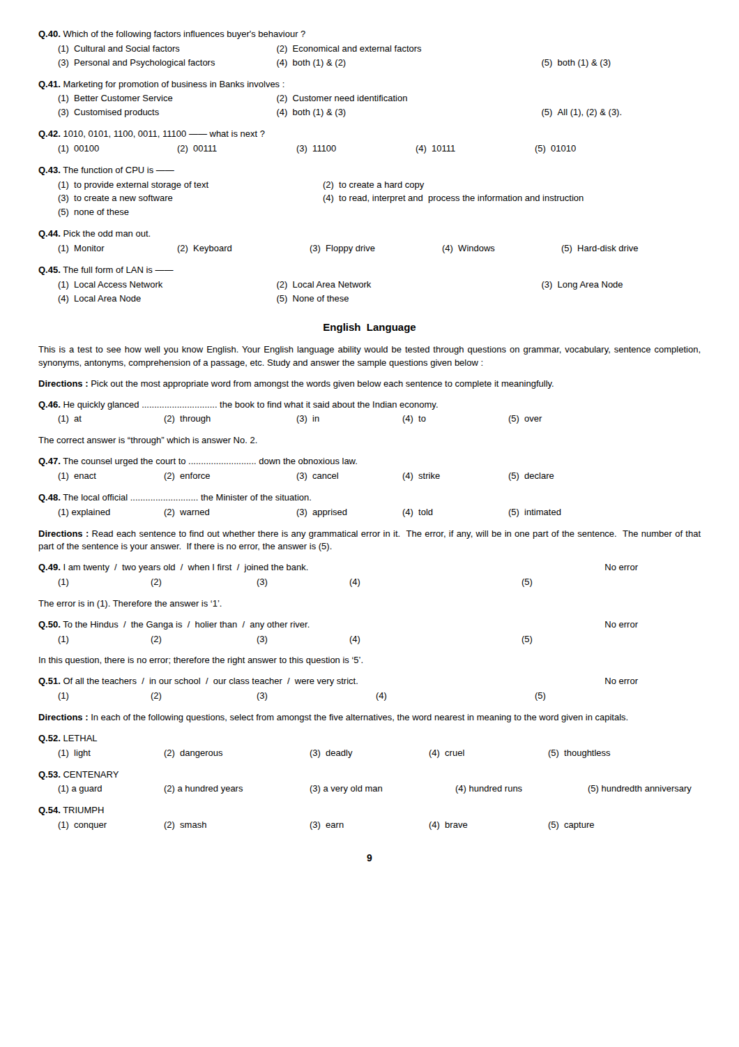Q.40. Which of the following factors influences buyer's behaviour ?
| (1) Cultural and Social factors | (2) Economical and external factors | |
| (3) Personal and Psychological factors | (4) both (1) & (2) | (5) both (1) & (3) |
Q.41. Marketing for promotion of business in Banks involves :
| (1) Better Customer Service | (2) Customer need identification | |
| (3) Customised products | (4) both (1) & (3) | (5) All (1), (2) & (3). |
Q.42. 1010, 0101, 1100, 0011, 11100 —— what is next ?
| (1) 00100 | (2) 00111 | (3) 11100 | (4) 10111 | (5) 01010 |
Q.43. The function of CPU is ——
| (1) to provide external storage of text | (2) to create a hard copy |
| (3) to create a new software | (4) to read, interpret and process the information and instruction |
| (5) none of these | |
Q.44. Pick the odd man out.
| (1) Monitor | (2) Keyboard | (3) Floppy drive | (4) Windows | (5) Hard-disk drive |
Q.45. The full form of LAN is ——
| (1) Local Access Network | (2) Local Area Network | (3) Long Area Node |
| (4) Local Area Node | (5) None of these | |
English Language
This is a test to see how well you know English. Your English language ability would be tested through questions on grammar, vocabulary, sentence completion, synonyms, antonyms, comprehension of a passage, etc. Study and answer the sample questions given below :
Directions : Pick out the most appropriate word from amongst the words given below each sentence to complete it meaningfully.
Q.46. He quickly glanced .............................. the book to find what it said about the Indian economy.
| (1) at | (2) through | (3) in | (4) to | (5) over |
The correct answer is “through” which is answer No. 2.
Q.47. The counsel urged the court to ........................... down the obnoxious law.
| (1) enact | (2) enforce | (3) cancel | (4) strike | (5) declare |
Q.48. The local official ........................... the Minister of the situation.
| (1) explained | (2) warned | (3) apprised | (4) told | (5) intimated |
Directions : Read each sentence to find out whether there is any grammatical error in it. The error, if any, will be in one part of the sentence. The number of that part of the sentence is your answer. If there is no error, the answer is (5).
Q.49. I am twenty / two years old / when I first / joined the bank.No error
| (1) | (2) | (3) | (4) | (5) |
The error is in (1). Therefore the answer is ‘1’.
Q.50. To the Hindus / the Ganga is / holier than / any other river.No error
| (1) | (2) | (3) | (4) | (5) |
In this question, there is no error; therefore the right answer to this question is ‘5’.
Q.51. Of all the teachers / in our school / our class teacher / were very strict.No error
| (1) | (2) | (3) | (4) | (5) |
Directions : In each of the following questions, select from amongst the five alternatives, the word nearest in meaning to the word given in capitals.
Q.52. LETHAL
| (1) light | (2) dangerous | (3) deadly | (4) cruel | (5) thoughtless |
Q.53. CENTENARY
| (1) a guard | (2) a hundred years | (3) a very old man | (4) hundred runs | (5) hundredth anniversary |
Q.54. TRIUMPH
| (1) conquer | (2) smash | (3) earn | (4) brave | (5) capture |
9